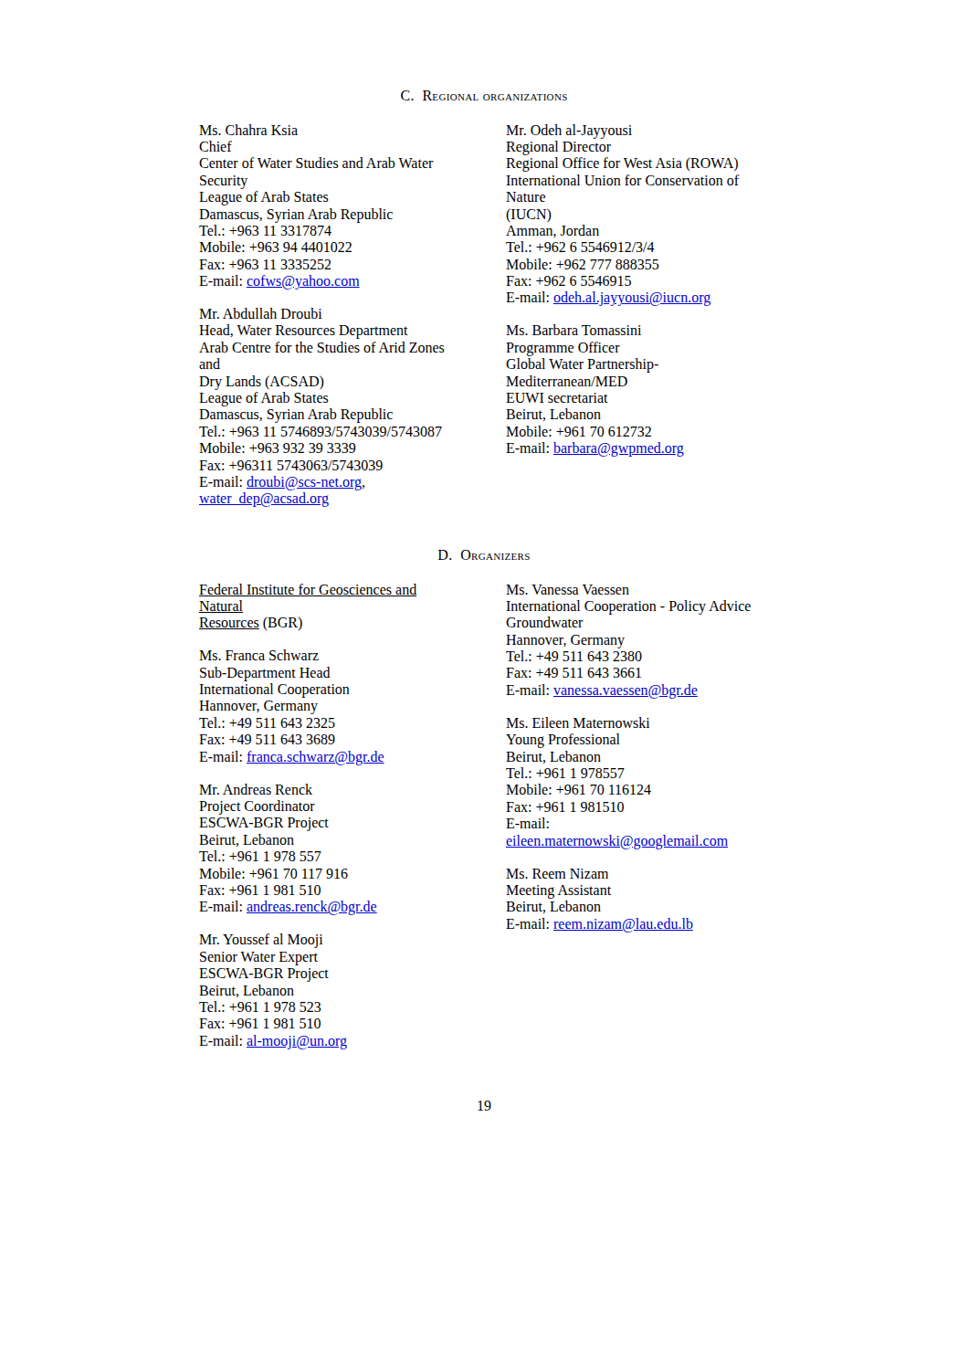C. Regional organizations
Ms. Chahra Ksia
Chief
Center of Water Studies and Arab Water
Security
League of Arab States
Damascus, Syrian Arab Republic
Tel.: +963 11 3317874
Mobile: +963 94 4401022
Fax: +963 11 3335252
E-mail: cofws@yahoo.com
Mr. Abdullah Droubi
Head, Water Resources Department
Arab Centre for the Studies of Arid Zones and
Dry Lands (ACSAD)
League of Arab States
Damascus, Syrian Arab Republic
Tel.: +963 11 5746893/5743039/5743087
Mobile: +963 932 39 3339
Fax: +96311 5743063/5743039
E-mail: droubi@scs-net.org,
water_dep@acsad.org
Mr. Odeh al-Jayyousi
Regional Director
Regional Office for West Asia (ROWA)
International Union for Conservation of Nature
(IUCN)
Amman, Jordan
Tel.: +962 6 5546912/3/4
Mobile: +962 777 888355
Fax: +962 6 5546915
E-mail: odeh.al.jayyousi@iucn.org
Ms. Barbara Tomassini
Programme Officer
Global Water Partnership-Mediterranean/MED
EUWI secretariat
Beirut, Lebanon
Mobile: +961 70 612732
E-mail: barbara@gwpmed.org
D. Organizers
Federal Institute for Geosciences and Natural
Resources (BGR)
Ms. Franca Schwarz
Sub-Department Head
International Cooperation
Hannover, Germany
Tel.: +49 511 643 2325
Fax: +49 511 643 3689
E-mail: franca.schwarz@bgr.de
Mr. Andreas Renck
Project Coordinator
ESCWA-BGR Project
Beirut, Lebanon
Tel.: +961 1 978 557
Mobile: +961 70 117 916
Fax: +961 1 981 510
E-mail: andreas.renck@bgr.de
Mr. Youssef al Mooji
Senior Water Expert
ESCWA-BGR Project
Beirut, Lebanon
Tel.: +961 1 978 523
Fax: +961 1 981 510
E-mail: al-mooji@un.org
Ms. Vanessa Vaessen
International Cooperation - Policy Advice
Groundwater
Hannover, Germany
Tel.: +49 511 643 2380
Fax: +49 511 643 3661
E-mail: vanessa.vaessen@bgr.de
Ms. Eileen Maternowski
Young Professional
Beirut, Lebanon
Tel.: +961 1 978557
Mobile: +961 70 116124
Fax: +961 1 981510
E-mail: eileen.maternowski@googlemail.com
Ms. Reem Nizam
Meeting Assistant
Beirut, Lebanon
E-mail: reem.nizam@lau.edu.lb
19